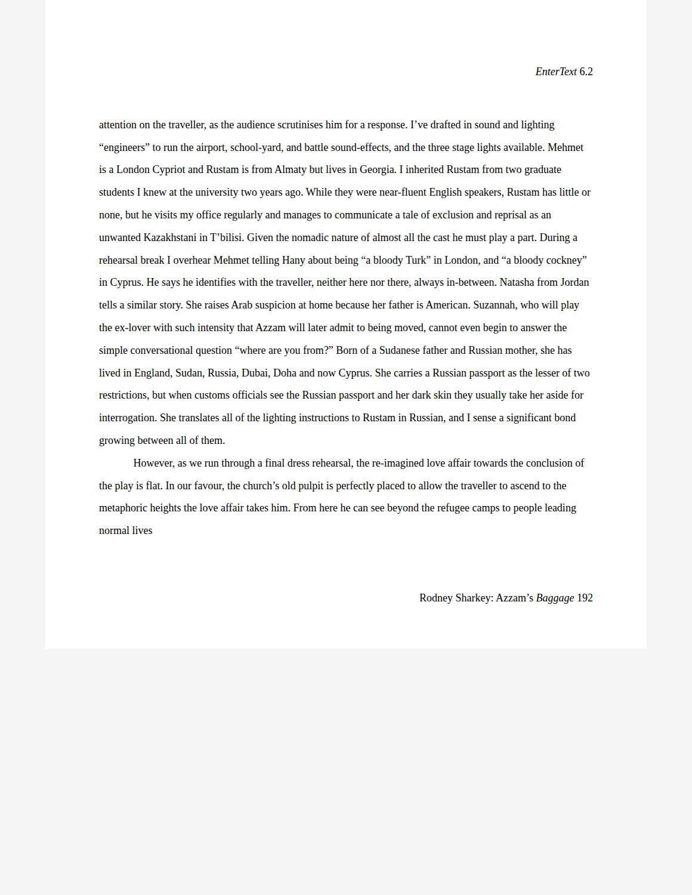EnterText 6.2
attention on the traveller, as the audience scrutinises him for a response. I’ve drafted in sound and lighting “engineers” to run the airport, school-yard, and battle sound-effects, and the three stage lights available. Mehmet is a London Cypriot and Rustam is from Almaty but lives in Georgia. I inherited Rustam from two graduate students I knew at the university two years ago. While they were near-fluent English speakers, Rustam has little or none, but he visits my office regularly and manages to communicate a tale of exclusion and reprisal as an unwanted Kazakhstani in T’bilisi. Given the nomadic nature of almost all the cast he must play a part. During a rehearsal break I overhear Mehmet telling Hany about being “a bloody Turk” in London, and “a bloody cockney” in Cyprus. He says he identifies with the traveller, neither here nor there, always in-between. Natasha from Jordan tells a similar story. She raises Arab suspicion at home because her father is American. Suzannah, who will play the ex-lover with such intensity that Azzam will later admit to being moved, cannot even begin to answer the simple conversational question “where are you from?” Born of a Sudanese father and Russian mother, she has lived in England, Sudan, Russia, Dubai, Doha and now Cyprus. She carries a Russian passport as the lesser of two restrictions, but when customs officials see the Russian passport and her dark skin they usually take her aside for interrogation. She translates all of the lighting instructions to Rustam in Russian, and I sense a significant bond growing between all of them.
However, as we run through a final dress rehearsal, the re-imagined love affair towards the conclusion of the play is flat. In our favour, the church’s old pulpit is perfectly placed to allow the traveller to ascend to the metaphoric heights the love affair takes him. From here he can see beyond the refugee camps to people leading normal lives
Rodney Sharkey: Azzam’s Baggage 192